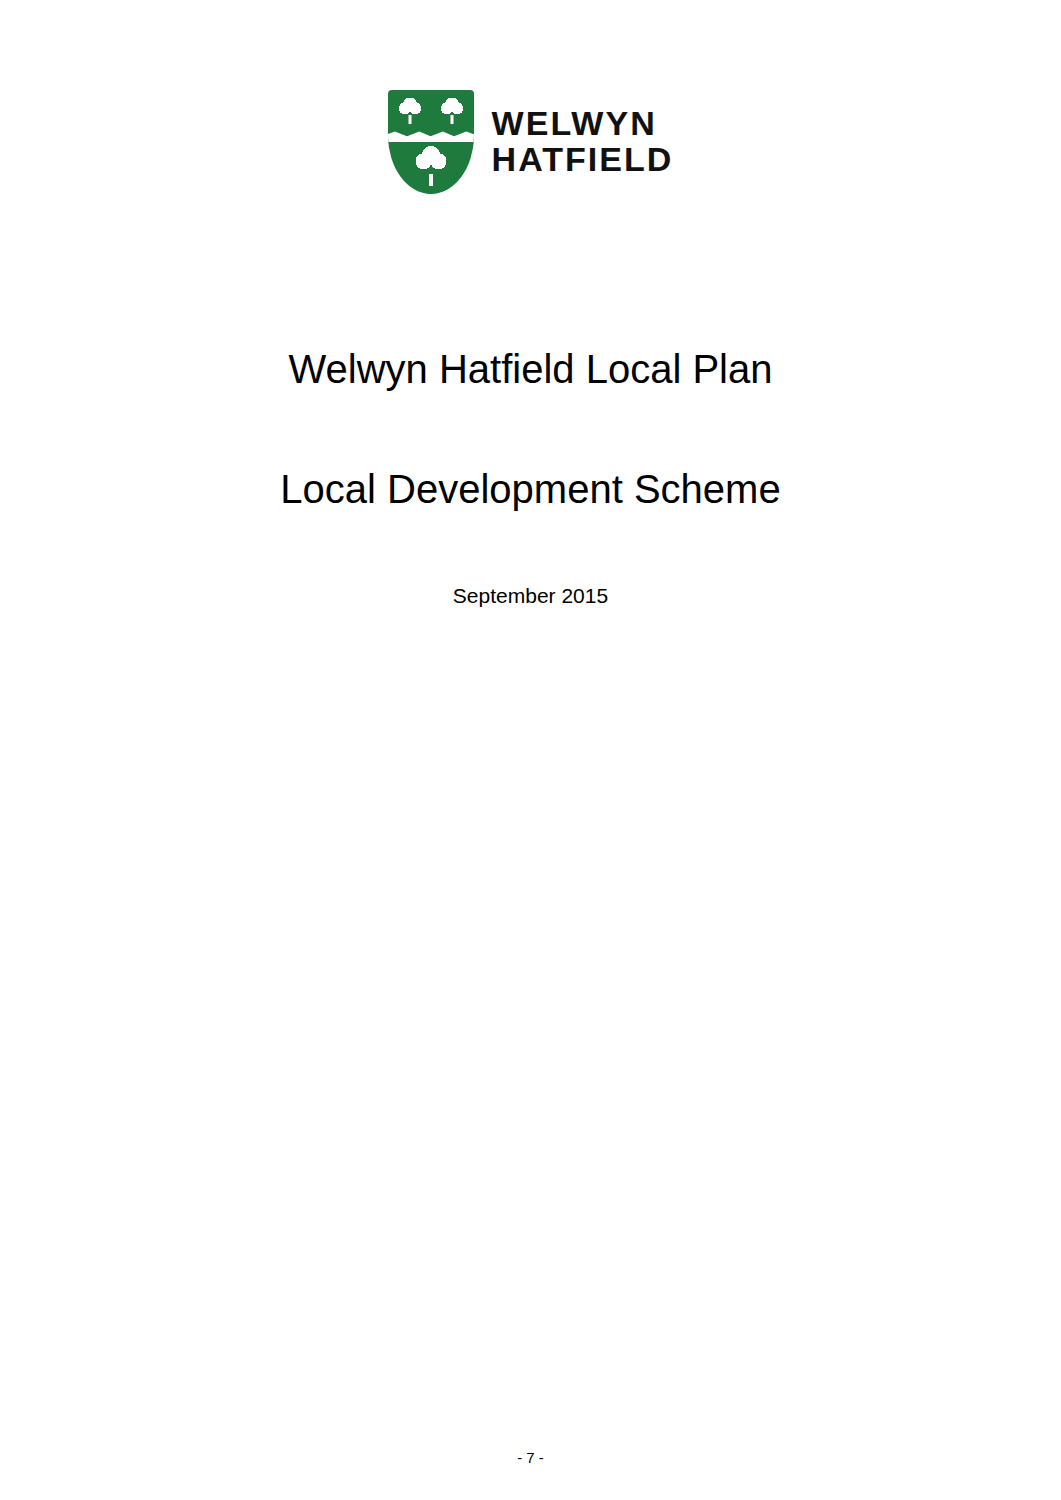WELWYN HATFIELD
Welwyn Hatfield Local Plan
Local Development Scheme
September 2015
- 7 -